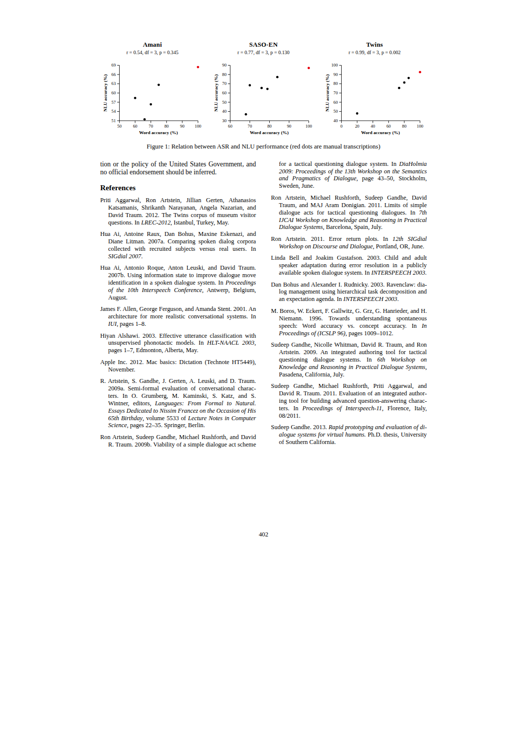Amani
r = 0.54, df = 3, p = 0.345
51 54 57 60 63 66 69 50 60 70 80 90 100 Word accuracy (%) NLU accuracy (%)
SASO-EN
r = 0.77, df = 3, p = 0.130
30 40 50 60 70 80 90 60 70 80 90 100 Word accuracy (%) NLU accuracy (%)
Twins
r = 0.99, df = 3, p = 0.002
40 50 60 70 80 90 100 0 20 40 60 80 100 Word accuracy (%) NLU accuracy (%)
Figure 1: Relation between ASR and NLU performance (red dots are manual transcriptions)
tion or the policy of the United States Government, and no official endorsement should be inferred.
References
Priti Aggarwal, Ron Artstein, Jillian Gerten, Athanasios Katsamanis, Shrikanth Narayanan, Angela Nazarian, and David Traum. 2012. The Twins corpus of museum visitor questions. In LREC-2012, Istanbul, Turkey, May.
Hua Ai, Antoine Raux, Dan Bohus, Maxine Eskenazi, and Diane Litman. 2007a. Comparing spoken dialog corpora collected with recruited subjects versus real users. In SIGdial 2007.
Hua Ai, Antonio Roque, Anton Leuski, and David Traum. 2007b. Using information state to improve dialogue move identification in a spoken dialogue system. In Proceedings of the 10th Interspeech Conference, Antwerp, Belgium, August.
James F. Allen, George Ferguson, and Amanda Stent. 2001. An architecture for more realistic conversational systems. In IUI, pages 1–8.
Hiyan Alshawi. 2003. Effective utterance classification with unsupervised phonotactic models. In HLT-NAACL 2003, pages 1–7, Edmonton, Alberta, May.
Apple Inc. 2012. Mac basics: Dictation (Technote HT5449), November.
R. Artstein, S. Gandhe, J. Gerten, A. Leuski, and D. Traum. 2009a. Semi-formal evaluation of conversational characters. In O. Grumberg, M. Kaminski, S. Katz, and S. Wintner, editors, Languages: From Formal to Natural. Essays Dedicated to Nissim Francez on the Occasion of His 65th Birthday, volume 5533 of Lecture Notes in Computer Science, pages 22–35. Springer, Berlin.
Ron Artstein, Sudeep Gandhe, Michael Rushforth, and David R. Traum. 2009b. Viability of a simple dialogue act scheme for a tactical questioning dialogue system. In DiaHolmia 2009: Proceedings of the 13th Workshop on the Semantics and Pragmatics of Dialogue, page 43–50, Stockholm, Sweden, June.
Ron Artstein, Michael Rushforth, Sudeep Gandhe, David Traum, and MAJ Aram Donigian. 2011. Limits of simple dialogue acts for tactical questioning dialogues. In 7th IJCAI Workshop on Knowledge and Reasoning in Practical Dialogue Systems, Barcelona, Spain, July.
Ron Artstein. 2011. Error return plots. In 12th SIGdial Workshop on Discourse and Dialogue, Portland, OR, June.
Linda Bell and Joakim Gustafson. 2003. Child and adult speaker adaptation during error resolution in a publicly available spoken dialogue system. In INTERSPEECH 2003.
Dan Bohus and Alexander I. Rudnicky. 2003. Ravenclaw: dialog management using hierarchical task decomposition and an expectation agenda. In INTERSPEECH 2003.
M. Boros, W. Eckert, F. Gallwitz, G. Grz, G. Hanrieder, and H. Niemann. 1996. Towards understanding spontaneous speech: Word accuracy vs. concept accuracy. In In Proceedings of (ICSLP 96), pages 1009–1012.
Sudeep Gandhe, Nicolle Whitman, David R. Traum, and Ron Artstein. 2009. An integrated authoring tool for tactical questioning dialogue systems. In 6th Workshop on Knowledge and Reasoning in Practical Dialogue Systems, Pasadena, California, July.
Sudeep Gandhe, Michael Rushforth, Priti Aggarwal, and David R. Traum. 2011. Evaluation of an integrated authoring tool for building advanced question-answering characters. In Proceedings of Interspeech-11, Florence, Italy, 08/2011.
Sudeep Gandhe. 2013. Rapid prototyping and evaluation of dialogue systems for virtual humans. Ph.D. thesis, University of Southern California.
402